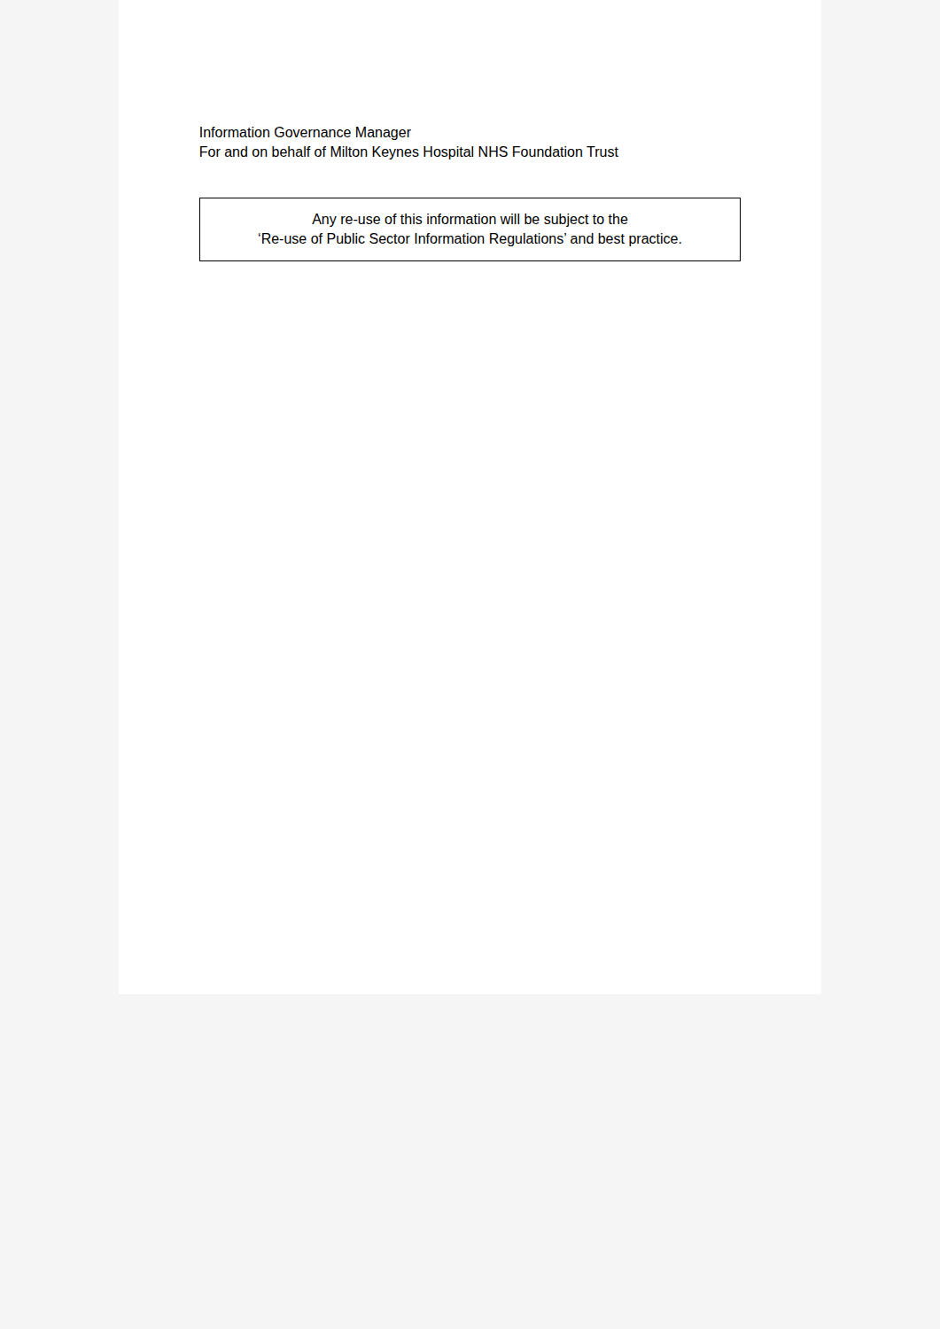Information Governance Manager
For and on behalf of Milton Keynes Hospital NHS Foundation Trust
Any re-use of this information will be subject to the
‘Re-use of Public Sector Information Regulations’ and best practice.